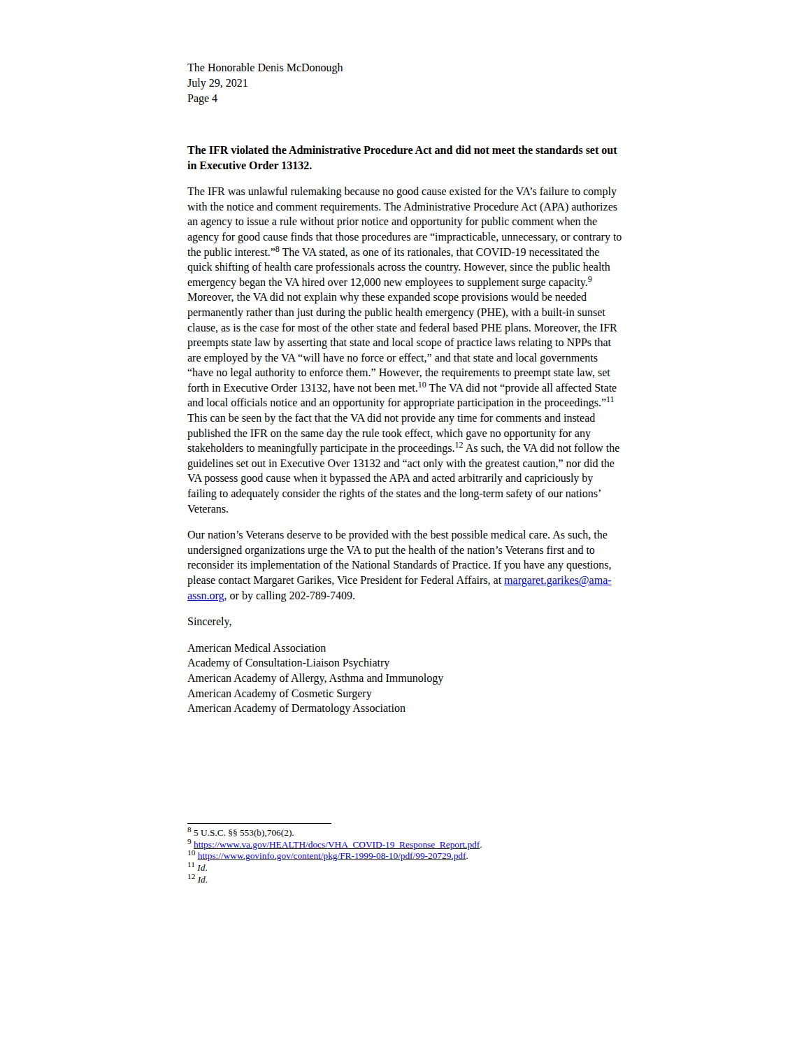The Honorable Denis McDonough
July 29, 2021
Page 4
The IFR violated the Administrative Procedure Act and did not meet the standards set out in Executive Order 13132.
The IFR was unlawful rulemaking because no good cause existed for the VA’s failure to comply with the notice and comment requirements. The Administrative Procedure Act (APA) authorizes an agency to issue a rule without prior notice and opportunity for public comment when the agency for good cause finds that those procedures are “impracticable, unnecessary, or contrary to the public interest.”8 The VA stated, as one of its rationales, that COVID-19 necessitated the quick shifting of health care professionals across the country. However, since the public health emergency began the VA hired over 12,000 new employees to supplement surge capacity.9 Moreover, the VA did not explain why these expanded scope provisions would be needed permanently rather than just during the public health emergency (PHE), with a built-in sunset clause, as is the case for most of the other state and federal based PHE plans. Moreover, the IFR preempts state law by asserting that state and local scope of practice laws relating to NPPs that are employed by the VA “will have no force or effect,” and that state and local governments “have no legal authority to enforce them.” However, the requirements to preempt state law, set forth in Executive Order 13132, have not been met.10 The VA did not “provide all affected State and local officials notice and an opportunity for appropriate participation in the proceedings.”11 This can be seen by the fact that the VA did not provide any time for comments and instead published the IFR on the same day the rule took effect, which gave no opportunity for any stakeholders to meaningfully participate in the proceedings.12 As such, the VA did not follow the guidelines set out in Executive Over 13132 and “act only with the greatest caution,” nor did the VA possess good cause when it bypassed the APA and acted arbitrarily and capriciously by failing to adequately consider the rights of the states and the long-term safety of our nations’ Veterans.
Our nation’s Veterans deserve to be provided with the best possible medical care. As such, the undersigned organizations urge the VA to put the health of the nation’s Veterans first and to reconsider its implementation of the National Standards of Practice. If you have any questions, please contact Margaret Garikes, Vice President for Federal Affairs, at margaret.garikes@ama-assn.org, or by calling 202-789-7409.
Sincerely,
American Medical Association
Academy of Consultation-Liaison Psychiatry
American Academy of Allergy, Asthma and Immunology
American Academy of Cosmetic Surgery
American Academy of Dermatology Association
8 5 U.S.C. §§ 553(b),706(2).
9 https://www.va.gov/HEALTH/docs/VHA_COVID-19_Response_Report.pdf.
10 https://www.govinfo.gov/content/pkg/FR-1999-08-10/pdf/99-20729.pdf.
11 Id.
12 Id.